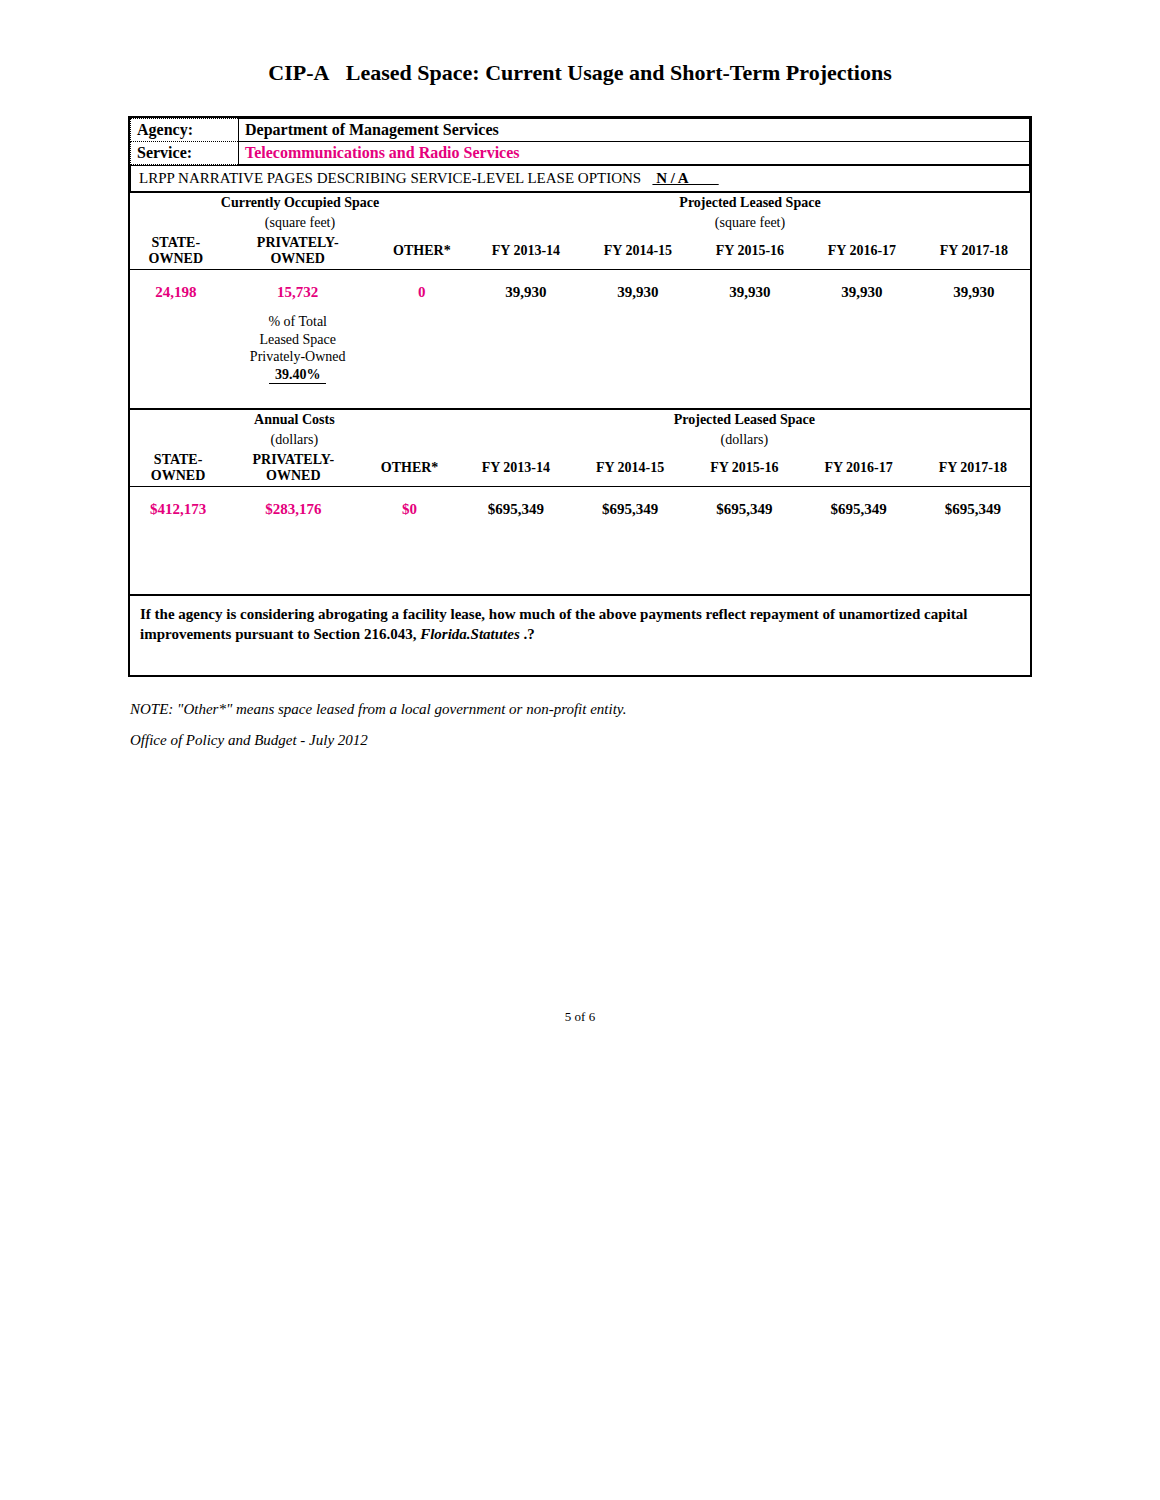CIP-A Leased Space: Current Usage and Short-Term Projections
| Agency: | Department of Management Services |
| Service: | Telecommunications and Radio Services |
| LRPP NARRATIVE PAGES DESCRIBING SERVICE-LEVEL LEASE OPTIONS N / A |
| Currently Occupied Space | Projected Leased Space |
| (square feet) | (square feet) |
| STATE- OWNED | PRIVATELY- OWNED | OTHER* | FY 2013-14 | FY 2014-15 | FY 2015-16 | FY 2016-17 | FY 2017-18 |
| 24,198 | 15,732 | 0 | 39,930 | 39,930 | 39,930 | 39,930 | 39,930 |
| | % of Total Leased Space Privately-Owned 39.40% | |
| Annual Costs | Projected Leased Space |
| (dollars) | (dollars) |
| STATE- OWNED | PRIVATELY- OWNED | OTHER* | FY 2013-14 | FY 2014-15 | FY 2015-16 | FY 2016-17 | FY 2017-18 |
| $412,173 | $283,176 | $0 | $695,349 | $695,349 | $695,349 | $695,349 | $695,349 |
If the agency is considering abrogating a facility lease, how much of the above payments reflect repayment of unamortized capital improvements pursuant to Section 216.043, Florida.Statutes .?
NOTE: "Other*" means space leased from a local government or non-profit entity.
Office of Policy and Budget - July 2012
5 of 6